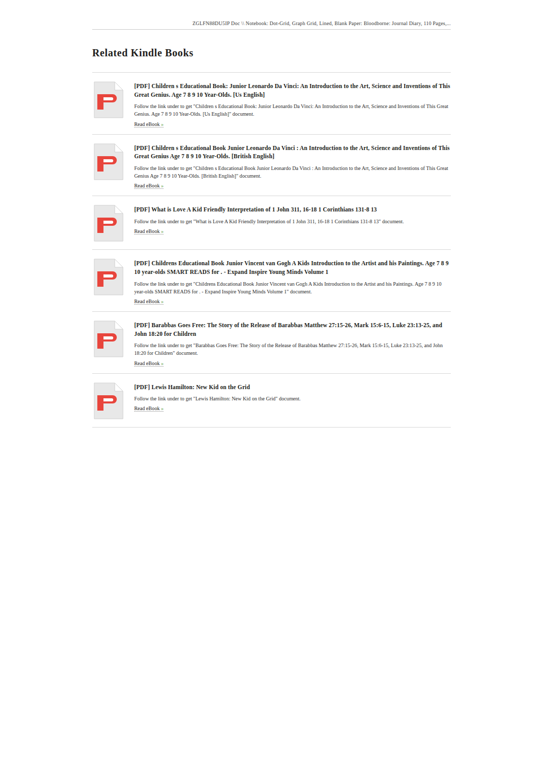ZGLFN88DU5IP Doc \\ Notebook: Dot-Grid, Graph Grid, Lined, Blank Paper: Bloodborne: Journal Diary, 110 Pages,...
Related Kindle Books
[PDF] Children s Educational Book: Junior Leonardo Da Vinci: An Introduction to the Art, Science and Inventions of This Great Genius. Age 7 8 9 10 Year-Olds. [Us English]
Follow the link under to get "Children s Educational Book: Junior Leonardo Da Vinci: An Introduction to the Art, Science and Inventions of This Great Genius. Age 7 8 9 10 Year-Olds. [Us English]" document.
Read eBook »
[PDF] Children s Educational Book Junior Leonardo Da Vinci : An Introduction to the Art, Science and Inventions of This Great Genius Age 7 8 9 10 Year-Olds. [British English]
Follow the link under to get "Children s Educational Book Junior Leonardo Da Vinci : An Introduction to the Art, Science and Inventions of This Great Genius Age 7 8 9 10 Year-Olds. [British English]" document.
Read eBook »
[PDF] What is Love A Kid Friendly Interpretation of 1 John 311, 16-18 1 Corinthians 131-8 13
Follow the link under to get "What is Love A Kid Friendly Interpretation of 1 John 311, 16-18 1 Corinthians 131-8 13" document.
Read eBook »
[PDF] Childrens Educational Book Junior Vincent van Gogh A Kids Introduction to the Artist and his Paintings. Age 7 8 9 10 year-olds SMART READS for . - Expand Inspire Young Minds Volume 1
Follow the link under to get "Childrens Educational Book Junior Vincent van Gogh A Kids Introduction to the Artist and his Paintings. Age 7 8 9 10 year-olds SMART READS for . - Expand Inspire Young Minds Volume 1" document.
Read eBook »
[PDF] Barabbas Goes Free: The Story of the Release of Barabbas Matthew 27:15-26, Mark 15:6-15, Luke 23:13-25, and John 18:20 for Children
Follow the link under to get "Barabbas Goes Free: The Story of the Release of Barabbas Matthew 27:15-26, Mark 15:6-15, Luke 23:13-25, and John 18:20 for Children" document.
Read eBook »
[PDF] Lewis Hamilton: New Kid on the Grid
Follow the link under to get "Lewis Hamilton: New Kid on the Grid" document.
Read eBook »